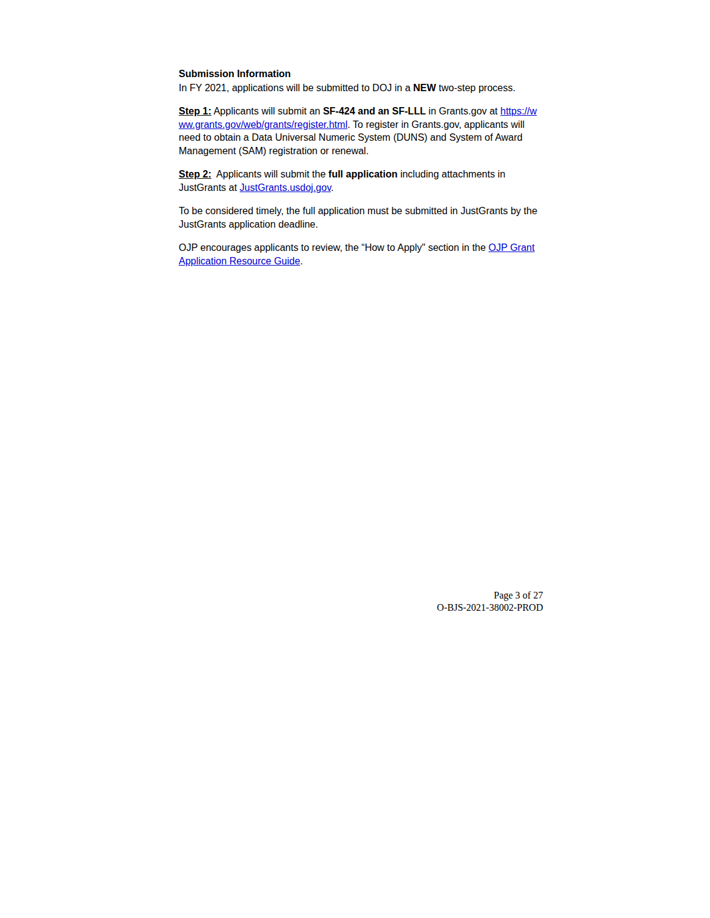Submission Information
In FY 2021, applications will be submitted to DOJ in a NEW two-step process.
Step 1: Applicants will submit an SF-424 and an SF-LLL in Grants.gov at https://www.grants.gov/web/grants/register.html. To register in Grants.gov, applicants will need to obtain a Data Universal Numeric System (DUNS) and System of Award Management (SAM) registration or renewal.
Step 2: Applicants will submit the full application including attachments in JustGrants at JustGrants.usdoj.gov.
To be considered timely, the full application must be submitted in JustGrants by the JustGrants application deadline.
OJP encourages applicants to review, the “How to Apply" section in the OJP Grant Application Resource Guide.
Page 3 of 27
O-BJS-2021-38002-PROD